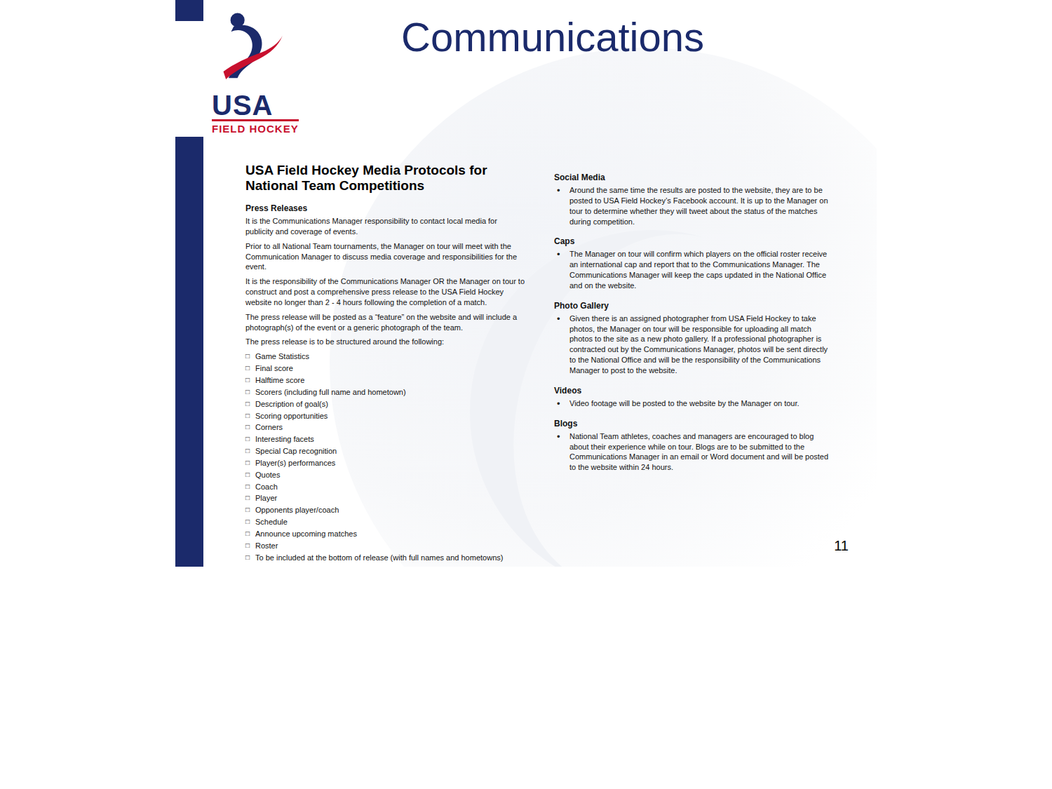USA
FIELD HOCKEY
Communications
USA Field Hockey Media Protocols for National Team Competitions
Press Releases
It is the Communications Manager responsibility to contact local media for publicity and coverage of events.
Prior to all National Team tournaments, the Manager on tour will meet with the Communication Manager to discuss media coverage and responsibilities for the event.
It is the responsibility of the Communications Manager OR the Manager on tour to construct and post a comprehensive press release to the USA Field Hockey website no longer than 2 - 4 hours following the completion of a match.
The press release will be posted as a “feature” on the website and will include a photograph(s) of the event or a generic photograph of the team.
The press release is to be structured around the following:
Game Statistics
Final score
Halftime score
Scorers (including full name and hometown)
Description of goal(s)
Scoring opportunities
Corners
Interesting facets
Special Cap recognition
Player(s) performances
Quotes
Coach
Player
Opponents player/coach
Schedule
Announce upcoming matches
Roster
To be included at the bottom of release (with full names and hometowns)
Social Media
Around the same time the results are posted to the website, they are to be posted to USA Field Hockey’s Facebook account. It is up to the Manager on tour to determine whether they will tweet about the status of the matches during competition.
Caps
The Manager on tour will confirm which players on the official roster receive an international cap and report that to the Communications Manager. The Communications Manager will keep the caps updated in the National Office and on the website.
Photo Gallery
Given there is an assigned photographer from USA Field Hockey to take photos, the Manager on tour will be responsible for uploading all match photos to the site as a new photo gallery. If a professional photographer is contracted out by the Communications Manager, photos will be sent directly to the National Office and will be the responsibility of the Communications Manager to post to the website.
Videos
Video footage will be posted to the website by the Manager on tour.
Blogs
National Team athletes, coaches and managers are encouraged to blog about their experience while on tour. Blogs are to be submitted to the Communications Manager in an email or Word document and will be posted to the website within 24 hours.
11